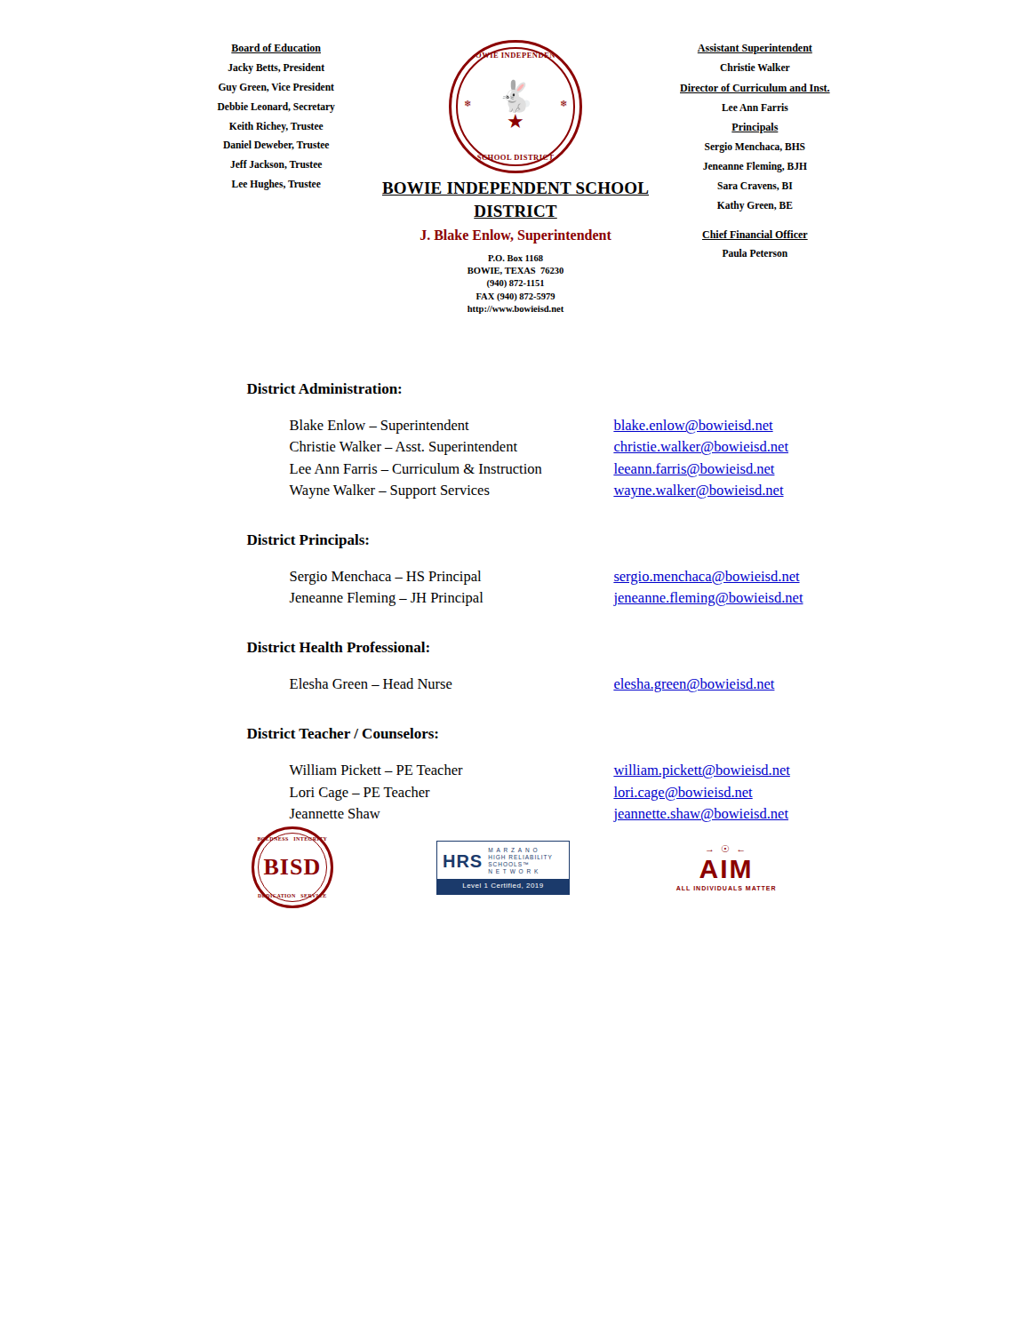Board of Education
Jacky Betts, President
Guy Green, Vice President
Debbie Leonard, Secretary
Keith Richey, Trustee
Daniel Deweber, Trustee
Jeff Jackson, Trustee
Lee Hughes, Trustee
BOWIE INDEPENDENT
❄
❄
🐇
★
SCHOOL DISTRICT
BOWIE INDEPENDENT SCHOOL DISTRICT
J. Blake Enlow, Superintendent
P.O. Box 1168
BOWIE, TEXAS 76230
(940) 872-1151
FAX (940) 872-5979
http://www.bowieisd.net
Assistant Superintendent
Christie Walker
Director of Curriculum and Inst.
Lee Ann Farris
Principals
Sergio Menchaca, BHS
Jeneanne Fleming, BJH
Sara Cravens, BI
Kathy Green, BE
Chief Financial Officer
Paula Peterson
District Administration:
| Blake Enlow – Superintendent | blake.enlow@bowieisd.net |
| Christie Walker – Asst. Superintendent | christie.walker@bowieisd.net |
| Lee Ann Farris – Curriculum & Instruction | leeann.farris@bowieisd.net |
| Wayne Walker – Support Services | wayne.walker@bowieisd.net |
District Principals:
| Sergio Menchaca – HS Principal | sergio.menchaca@bowieisd.net |
| Jeneanne Fleming – JH Principal | jeneanne.fleming@bowieisd.net |
District Health Professional:
| Elesha Green – Head Nurse | elesha.green@bowieisd.net |
District Teacher / Counselors:
| William Pickett – PE Teacher | william.pickett@bowieisd.net |
| Lori Cage – PE Teacher | lori.cage@bowieisd.net |
| Jeannette Shaw | jeannette.shaw@bowieisd.net |
BOLDNESS INTEGRITY
BISD
DEDICATION SERVICE
HRS
M A R Z A N O
HIGH RELIABILITY
SCHOOLS™
N E T W O R K
Level 1 Certified, 2019
→ ☉ ←
AIM
ALL INDIVIDUALS MATTER